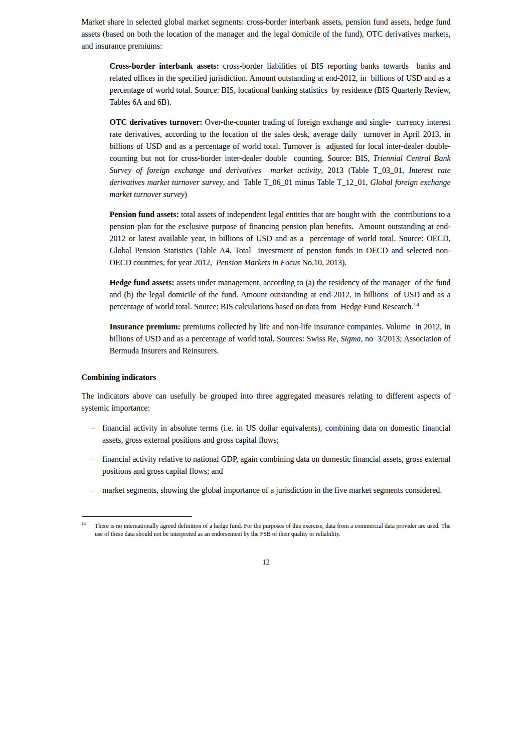Market share in selected global market segments: cross-border interbank assets, pension fund assets, hedge fund assets (based on both the location of the manager and the legal domicile of the fund), OTC derivatives markets, and insurance premiums:
Cross-border interbank assets: cross-border liabilities of BIS reporting banks towards banks and related offices in the specified jurisdiction. Amount outstanding at end-2012, in billions of USD and as a percentage of world total. Source: BIS, locational banking statistics by residence (BIS Quarterly Review, Tables 6A and 6B).
OTC derivatives turnover: Over-the-counter trading of foreign exchange and single- currency interest rate derivatives, according to the location of the sales desk, average daily turnover in April 2013, in billions of USD and as a percentage of world total. Turnover is adjusted for local inter-dealer double-counting but not for cross-border inter-dealer double counting. Source: BIS, Triennial Central Bank Survey of foreign exchange and derivatives market activity, 2013 (Table T_03_01, Interest rate derivatives market turnover survey, and Table T_06_01 minus Table T_12_01, Global foreign exchange market turnover survey)
Pension fund assets: total assets of independent legal entities that are bought with the contributions to a pension plan for the exclusive purpose of financing pension plan benefits. Amount outstanding at end-2012 or latest available year, in billions of USD and as a percentage of world total. Source: OECD, Global Pension Statistics (Table A4. Total investment of pension funds in OECD and selected non-OECD countries, for year 2012, Pension Markets in Focus No.10, 2013).
Hedge fund assets: assets under management, according to (a) the residency of the manager of the fund and (b) the legal domicile of the fund. Amount outstanding at end-2012, in billions of USD and as a percentage of world total. Source: BIS calculations based on data from Hedge Fund Research.14
Insurance premium: premiums collected by life and non-life insurance companies. Volume in 2012, in billions of USD and as a percentage of world total. Sources: Swiss Re, Sigma, no 3/2013; Association of Bermuda Insurers and Reinsurers.
Combining indicators
The indicators above can usefully be grouped into three aggregated measures relating to different aspects of systemic importance:
financial activity in absolute terms (i.e. in US dollar equivalents), combining data on domestic financial assets, gross external positions and gross capital flows;
financial activity relative to national GDP, again combining data on domestic financial assets, gross external positions and gross capital flows; and
market segments, showing the global importance of a jurisdiction in the five market segments considered.
14
There is no internationally agreed definition of a hedge fund. For the purposes of this exercise, data from a commercial data provider are used. The use of these data should not be interpreted as an endorsement by the FSB of their quality or reliability.
12